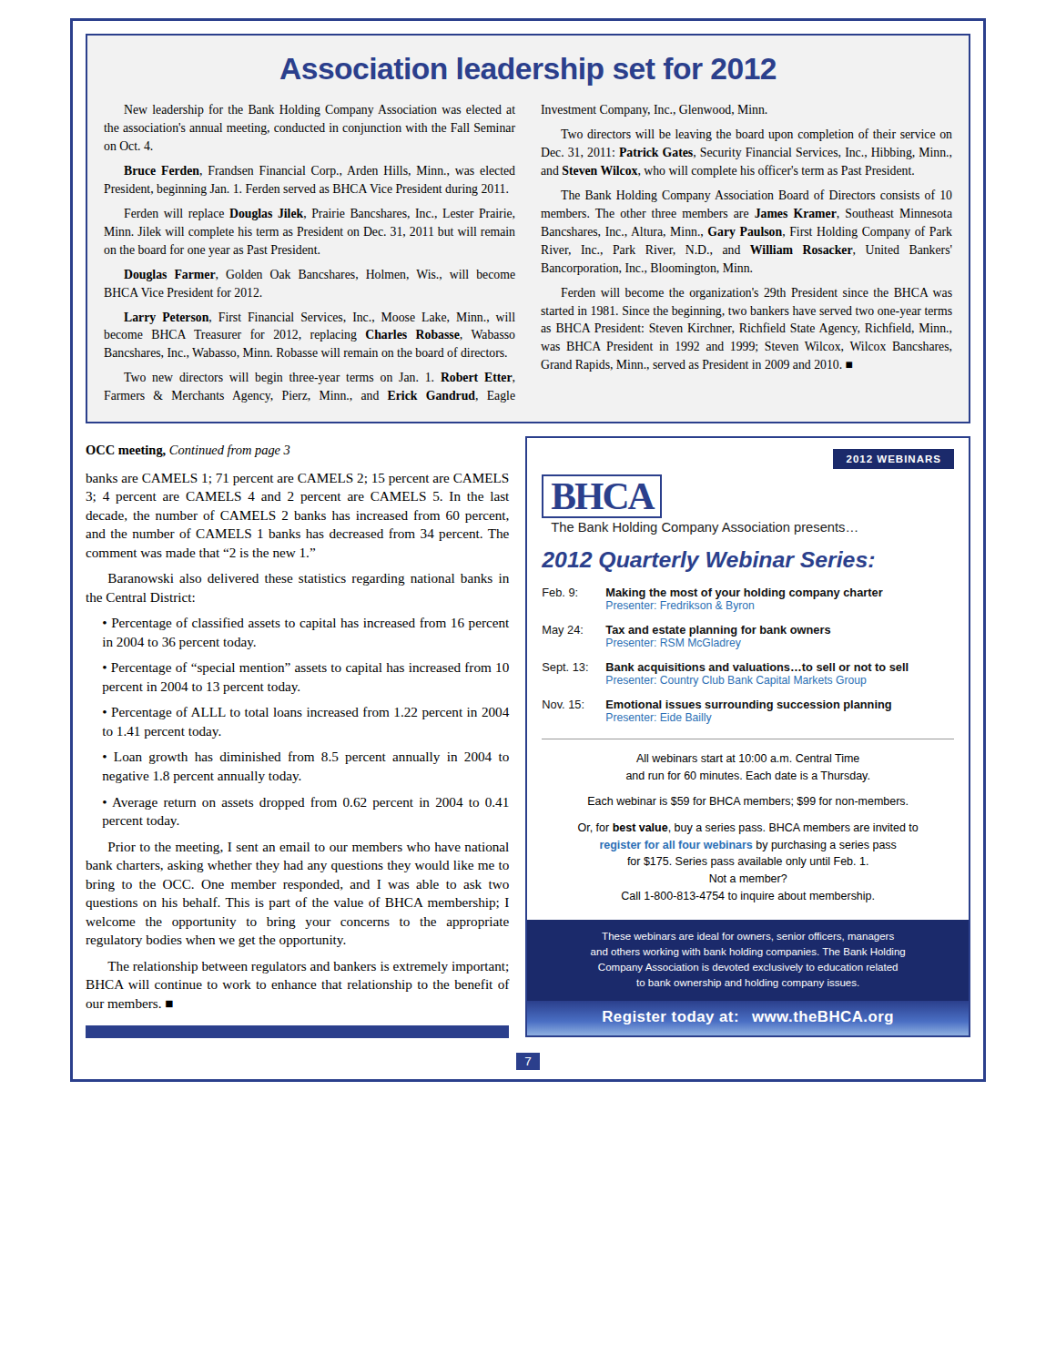Association leadership set for 2012
New leadership for the Bank Holding Company Association was elected at the association's annual meeting, conducted in conjunction with the Fall Seminar on Oct. 4.
Bruce Ferden, Frandsen Financial Corp., Arden Hills, Minn., was elected President, beginning Jan. 1. Ferden served as BHCA Vice President during 2011.
Ferden will replace Douglas Jilek, Prairie Bancshares, Inc., Lester Prairie, Minn. Jilek will complete his term as President on Dec. 31, 2011 but will remain on the board for one year as Past President.
Douglas Farmer, Golden Oak Bancshares, Holmen, Wis., will become BHCA Vice President for 2012.
Larry Peterson, First Financial Services, Inc., Moose Lake, Minn., will become BHCA Treasurer for 2012, replacing Charles Robasse, Wabasso Bancshares, Inc., Wabasso, Minn. Robasse will remain on the board of directors.
Two new directors will begin three-year terms on Jan. 1. Robert Etter, Farmers & Merchants Agency, Pierz, Minn., and Erick Gandrud, Eagle Investment Company, Inc., Glenwood, Minn.
Two directors will be leaving the board upon completion of their service on Dec. 31, 2011: Patrick Gates, Security Financial Services, Inc., Hibbing, Minn., and Steven Wilcox, who will complete his officer's term as Past President.
The Bank Holding Company Association Board of Directors consists of 10 members. The other three members are James Kramer, Southeast Minnesota Bancshares, Inc., Altura, Minn., Gary Paulson, First Holding Company of Park River, Inc., Park River, N.D., and William Rosacker, United Bankers' Bancorporation, Inc., Bloomington, Minn.
Ferden will become the organization's 29th President since the BHCA was started in 1981. Since the beginning, two bankers have served two one-year terms as BHCA President: Steven Kirchner, Richfield State Agency, Richfield, Minn., was BHCA President in 1992 and 1999; Steven Wilcox, Wilcox Bancshares, Grand Rapids, Minn., served as President in 2009 and 2010. ■
OCC meeting, Continued from page 3
banks are CAMELS 1; 71 percent are CAMELS 2; 15 percent are CAMELS 3; 4 percent are CAMELS 4 and 2 percent are CAMELS 5. In the last decade, the number of CAMELS 2 banks has increased from 60 percent, and the number of CAMELS 1 banks has decreased from 34 percent. The comment was made that “2 is the new 1.”
Baranowski also delivered these statistics regarding national banks in the Central District:
• Percentage of classified assets to capital has increased from 16 percent in 2004 to 36 percent today.
• Percentage of “special mention” assets to capital has increased from 10 percent in 2004 to 13 percent today.
• Percentage of ALLL to total loans increased from 1.22 percent in 2004 to 1.41 percent today.
• Loan growth has diminished from 8.5 percent annually in 2004 to negative 1.8 percent annually today.
• Average return on assets dropped from 0.62 percent in 2004 to 0.41 percent today.
Prior to the meeting, I sent an email to our members who have national bank charters, asking whether they had any questions they would like me to bring to the OCC. One member responded, and I was able to ask two questions on his behalf. This is part of the value of BHCA membership; I welcome the opportunity to bring your concerns to the appropriate regulatory bodies when we get the opportunity.
The relationship between regulators and bankers is extremely important; BHCA will continue to work to enhance that relationship to the benefit of our members. ■
2012 WEBINARS
BHCA The Bank Holding Company Association presents…
2012 Quarterly Webinar Series:
| Feb. 9: | Making the most of your holding company charter Presenter: Fredrikson & Byron |
| May 24: | Tax and estate planning for bank owners Presenter: RSM McGladrey |
| Sept. 13: | Bank acquisitions and valuations…to sell or not to sell Presenter: Country Club Bank Capital Markets Group |
| Nov. 15: | Emotional issues surrounding succession planning Presenter: Eide Bailly |
All webinars start at 10:00 a.m. Central Time
and run for 60 minutes. Each date is a Thursday.
Each webinar is $59 for BHCA members; $99 for non-members.
Or, for best value, buy a series pass. BHCA members are invited to
register for all four webinars by purchasing a series pass
for $175. Series pass available only until Feb. 1.
Not a member?
Call 1-800-813-4754 to inquire about membership.
These webinars are ideal for owners, senior officers, managers
and others working with bank holding companies. The Bank Holding
Company Association is devoted exclusively to education related
to bank ownership and holding company issues.
Register today at: www.theBHCA.org
7